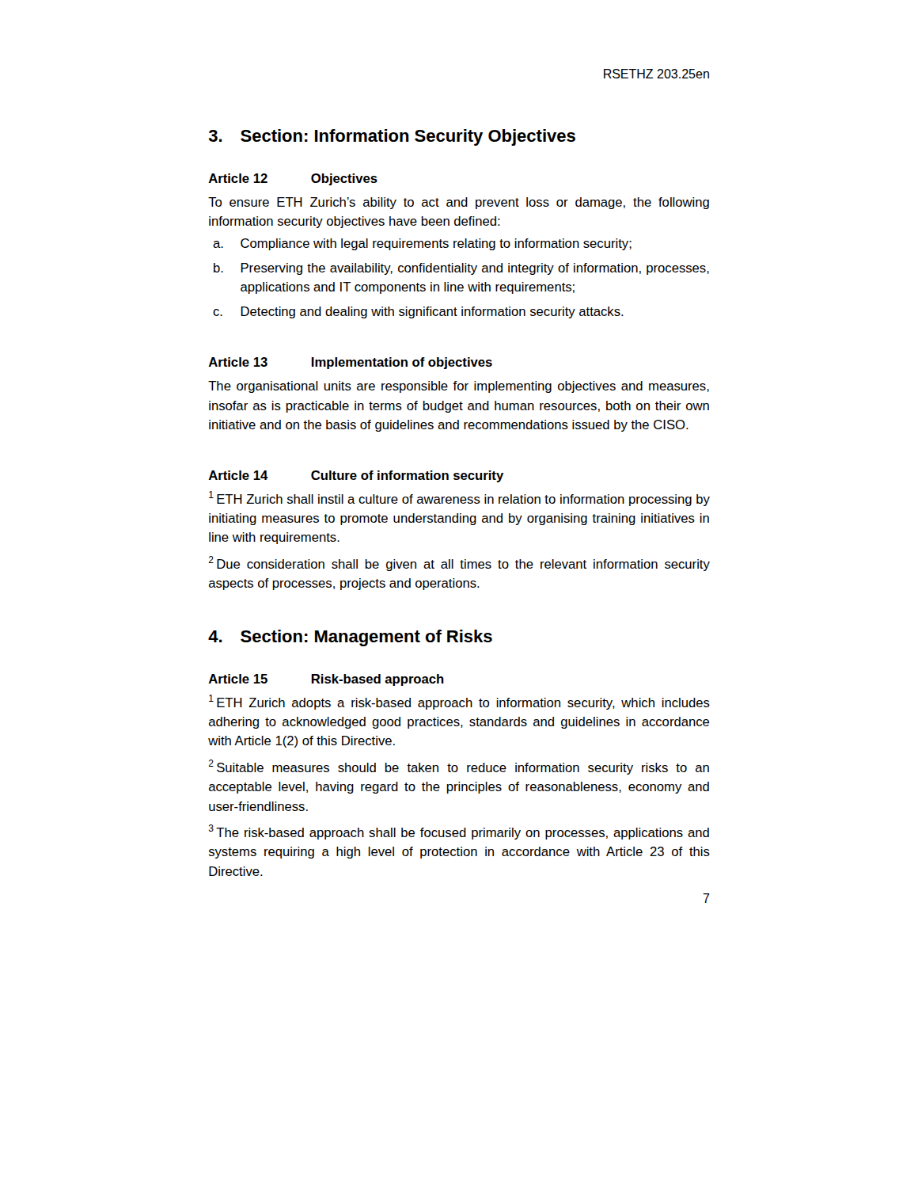RSETHZ 203.25en
3. Section: Information Security Objectives
Article 12 Objectives
To ensure ETH Zurich’s ability to act and prevent loss or damage, the following information security objectives have been defined:
a. Compliance with legal requirements relating to information security;
b. Preserving the availability, confidentiality and integrity of information, processes, applications and IT components in line with requirements;
c. Detecting and dealing with significant information security attacks.
Article 13 Implementation of objectives
The organisational units are responsible for implementing objectives and measures, insofar as is practicable in terms of budget and human resources, both on their own initiative and on the basis of guidelines and recommendations issued by the CISO.
Article 14 Culture of information security
1 ETH Zurich shall instil a culture of awareness in relation to information processing by initiating measures to promote understanding and by organising training initiatives in line with requirements.
2 Due consideration shall be given at all times to the relevant information security aspects of processes, projects and operations.
4. Section: Management of Risks
Article 15 Risk-based approach
1 ETH Zurich adopts a risk-based approach to information security, which includes adhering to acknowledged good practices, standards and guidelines in accordance with Article 1(2) of this Directive.
2 Suitable measures should be taken to reduce information security risks to an acceptable level, having regard to the principles of reasonableness, economy and user-friendliness.
3 The risk-based approach shall be focused primarily on processes, applications and systems requiring a high level of protection in accordance with Article 23 of this Directive.
7